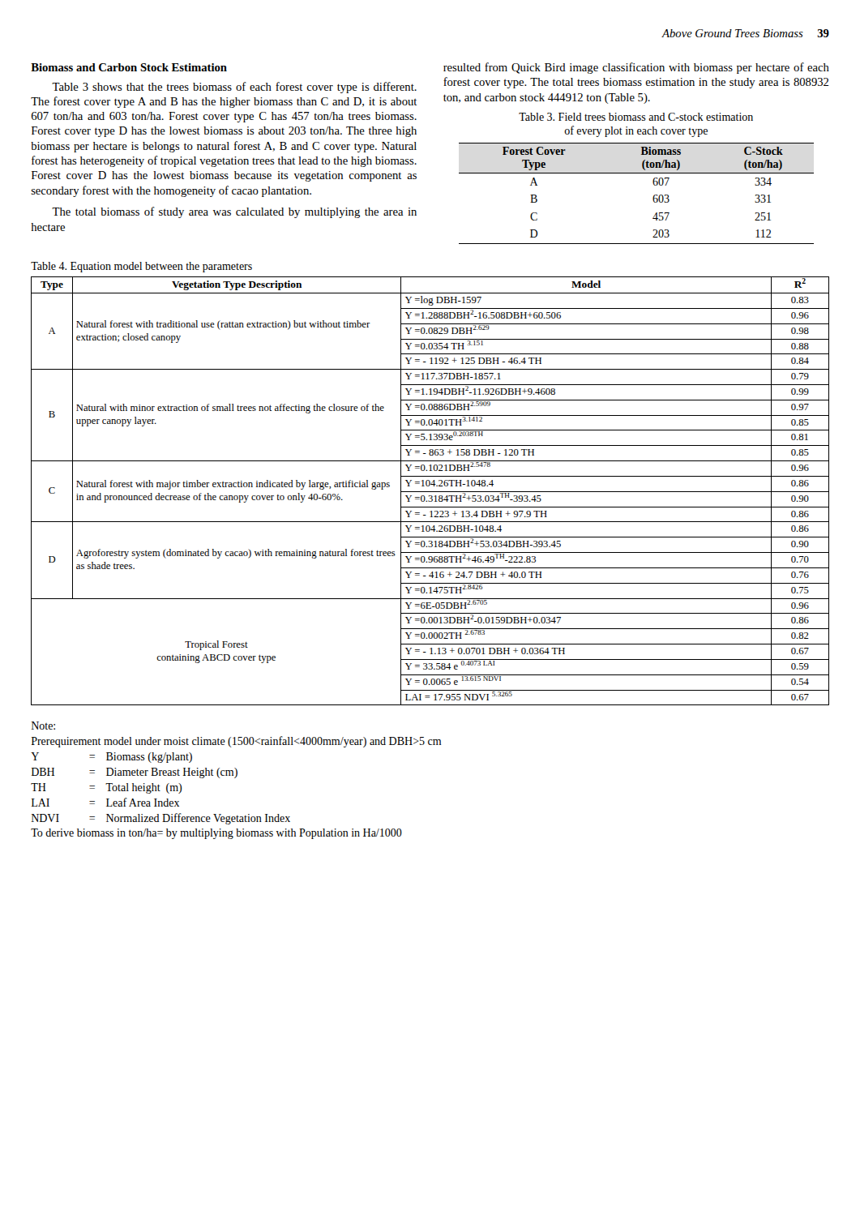Above Ground Trees Biomass 39
Biomass and Carbon Stock Estimation
Table 3 shows that the trees biomass of each forest cover type is different. The forest cover type A and B has the higher biomass than C and D, it is about 607 ton/ha and 603 ton/ha. Forest cover type C has 457 ton/ha trees biomass. Forest cover type D has the lowest biomass is about 203 ton/ha. The three high biomass per hectare is belongs to natural forest A, B and C cover type. Natural forest has heterogeneity of tropical vegetation trees that lead to the high biomass. Forest cover D has the lowest biomass because its vegetation component as secondary forest with the homogeneity of cacao plantation.
The total biomass of study area was calculated by multiplying the area in hectare
resulted from Quick Bird image classification with biomass per hectare of each forest cover type. The total trees biomass estimation in the study area is 808932 ton, and carbon stock 444912 ton (Table 5).
Table 3. Field trees biomass and C-stock estimation
of every plot in each cover type
| Forest Cover Type | Biomass (ton/ha) | C-Stock (ton/ha) |
| --- | --- | --- |
| A | 607 | 334 |
| B | 603 | 331 |
| C | 457 | 251 |
| D | 203 | 112 |
Table 4. Equation model between the parameters
| Type | Vegetation Type Description | Model | R 2 |
| --- | --- | --- | --- |
| A | Natural forest with traditional use (rattan extraction) but without timber extraction; closed canopy | Y =log DBH-1597 | 0.83 |
| Y =1.2888DBH 2 -16.508DBH+60.506 | 0.96 |
| Y =0.0829 DBH 2.629 | 0.98 |
| Y =0.0354 TH 3.151 | 0.88 |
| Y = - 1192 + 125 DBH - 46.4 TH | 0.84 |
| B | Natural with minor extraction of small trees not affecting the closure of the upper canopy layer. | Y =117.37DBH-1857.1 | 0.79 |
| Y =1.194DBH 2 -11.926DBH+9.4608 | 0.99 |
| Y =0.0886DBH 2.5909 | 0.97 |
| Y =0.0401TH 3.1412 | 0.85 |
| Y =5.1393e 0.2038TH | 0.81 |
| Y = - 863 + 158 DBH - 120 TH | 0.85 |
| C | Natural forest with major timber extraction indicated by large, artificial gaps in and pronounced decrease of the canopy cover to only 40-60%. | Y =0.1021DBH 2.5478 | 0.96 |
| Y =104.26TH-1048.4 | 0.86 |
| Y =0.3184TH 2 +53.034 TH -393.45 | 0.90 |
| Y = - 1223 + 13.4 DBH + 97.9 TH | 0.86 |
| D | Agroforestry system (dominated by cacao) with remaining natural forest trees as shade trees. | Y =104.26DBH-1048.4 | 0.86 |
| Y =0.3184DBH 2 +53.034DBH-393.45 | 0.90 |
| Y =0.9688TH 2 +46.49 TH -222.83 | 0.70 |
| Y = - 416 + 24.7 DBH + 40.0 TH | 0.76 |
| Y =0.1475TH 2.8426 | 0.75 |
| Tropical Forest containing ABCD cover type | Y =6E-05DBH 2.6705 | 0.96 |
| Y =0.0013DBH 2 -0.0159DBH+0.0347 | 0.86 |
| Y =0.0002TH 2.6783 | 0.82 |
| Y = - 1.13 + 0.0701 DBH + 0.0364 TH | 0.67 |
| Y = 33.584 e 0.4073 LAI | 0.59 |
| Y = 0.0065 e 13.615 NDVI | 0.54 |
| LAI = 17.955 NDVI 5.3265 | 0.67 |
Note:
Prerequirement model under moist climate (1500<rainfall<4000mm/year) and DBH>5 cm
| Y | = | Biomass (kg/plant) |
| DBH | = | Diameter Breast Height (cm) |
| TH | = | Total height (m) |
| LAI | = | Leaf Area Index |
| NDVI | = | Normalized Difference Vegetation Index |
To derive biomass in ton/ha= by multiplying biomass with Population in Ha/1000